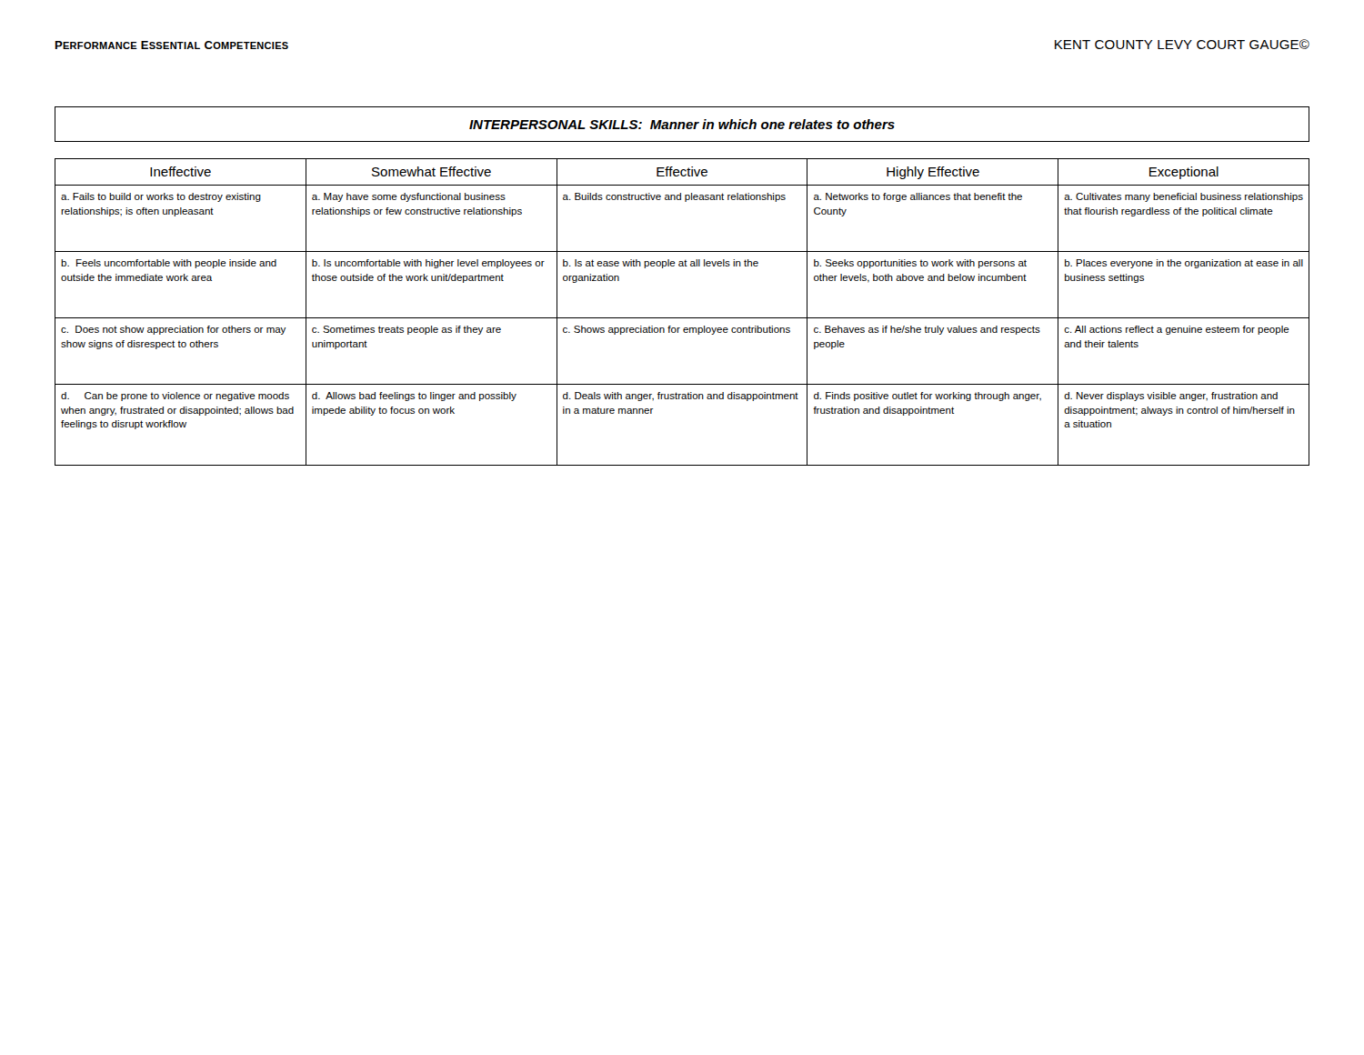PERFORMANCE ESSENTIAL COMPETENCIES
KENT COUNTY LEVY COURT GAUGE©
INTERPERSONAL SKILLS: Manner in which one relates to others
| Ineffective | Somewhat Effective | Effective | Highly Effective | Exceptional |
| --- | --- | --- | --- | --- |
| a. Fails to build or works to destroy existing relationships; is often unpleasant | a. May have some dysfunctional business relationships or few constructive relationships | a. Builds constructive and pleasant relationships | a. Networks to forge alliances that benefit the County | a. Cultivates many beneficial business relationships that flourish regardless of the political climate |
| b. Feels uncomfortable with people inside and outside the immediate work area | b. Is uncomfortable with higher level employees or those outside of the work unit/department | b. Is at ease with people at all levels in the organization | b. Seeks opportunities to work with persons at other levels, both above and below incumbent | b. Places everyone in the organization at ease in all business settings |
| c. Does not show appreciation for others or may show signs of disrespect to others | c. Sometimes treats people as if they are unimportant | c. Shows appreciation for employee contributions | c. Behaves as if he/she truly values and respects people | c. All actions reflect a genuine esteem for people and their talents |
| d. Can be prone to violence or negative moods when angry, frustrated or disappointed; allows bad feelings to disrupt workflow | d. Allows bad feelings to linger and possibly impede ability to focus on work | d. Deals with anger, frustration and disappointment in a mature manner | d. Finds positive outlet for working through anger, frustration and disappointment | d. Never displays visible anger, frustration and disappointment; always in control of him/herself in a situation |